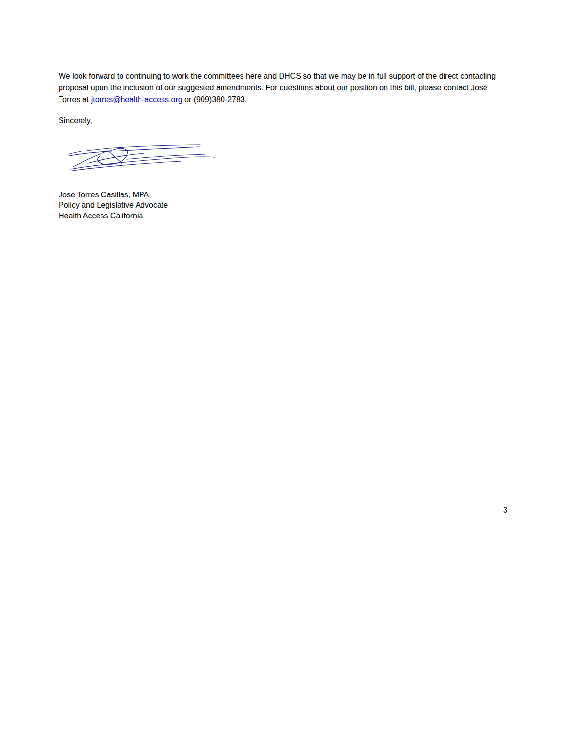We look forward to continuing to work the committees here and DHCS so that we may be in full support of the direct contacting proposal upon the inclusion of our suggested amendments. For questions about our position on this bill, please contact Jose Torres at jtorres@health-access.org or (909)380-2783.
Sincerely,
Jose Torres Casillas, MPA
Policy and Legislative Advocate
Health Access California
3